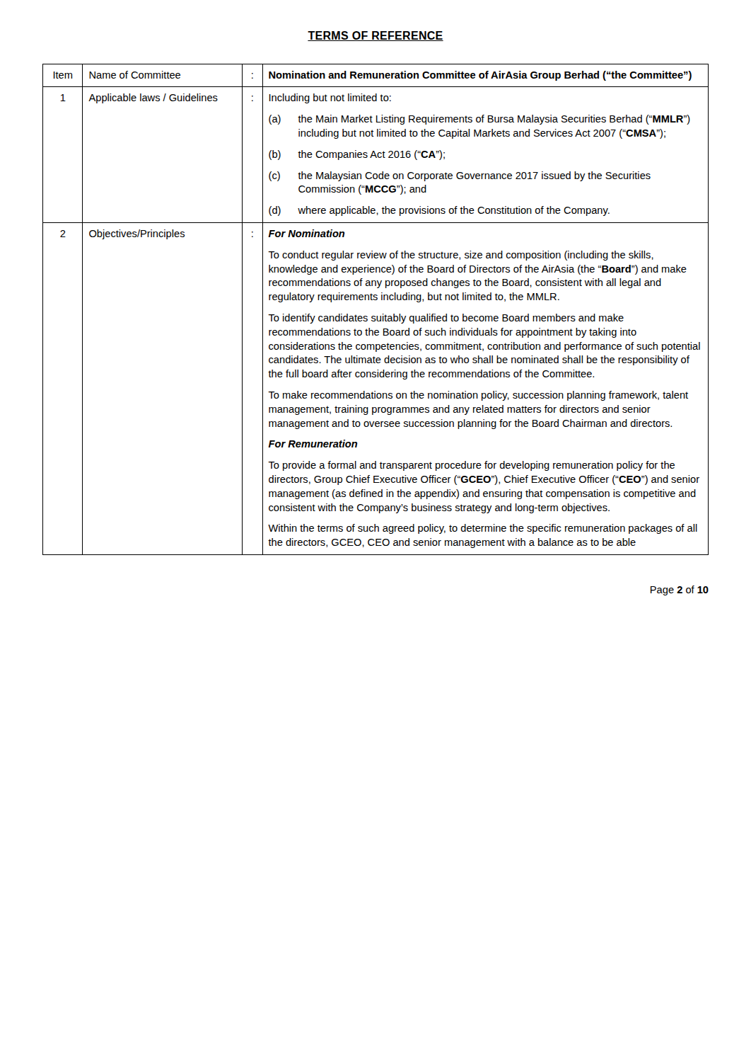TERMS OF REFERENCE
| Item | Name of Committee | : | Nomination and Remuneration Committee of AirAsia Group Berhad (“the Committee”) |
| 1 | Applicable laws / Guidelines | : | Including but not limited to: (a) the Main Market Listing Requirements of Bursa Malaysia Securities Berhad (“ MMLR ”) including but not limited to the Capital Markets and Services Act 2007 (“ CMSA ”); (b) the Companies Act 2016 (“ CA ”); (c) the Malaysian Code on Corporate Governance 2017 issued by the Securities Commission (“ MCCG ”); and (d) where applicable, the provisions of the Constitution of the Company. |
| 2 | Objectives/Principles | : | For Nomination To conduct regular review of the structure, size and composition (including the skills, knowledge and experience) of the Board of Directors of the AirAsia (the “ Board ”) and make recommendations of any proposed changes to the Board, consistent with all legal and regulatory requirements including, but not limited to, the MMLR. To identify candidates suitably qualified to become Board members and make recommendations to the Board of such individuals for appointment by taking into considerations the competencies, commitment, contribution and performance of such potential candidates. The ultimate decision as to who shall be nominated shall be the responsibility of the full board after considering the recommendations of the Committee. To make recommendations on the nomination policy, succession planning framework, talent management, training programmes and any related matters for directors and senior management and to oversee succession planning for the Board Chairman and directors. For Remuneration To provide a formal and transparent procedure for developing remuneration policy for the directors, Group Chief Executive Officer (“ GCEO ”), Chief Executive Officer (“ CEO ”) and senior management (as defined in the appendix) and ensuring that compensation is competitive and consistent with the Company’s business strategy and long-term objectives. Within the terms of such agreed policy, to determine the specific remuneration packages of all the directors, GCEO, CEO and senior management with a balance as to be able |
Page 2 of 10